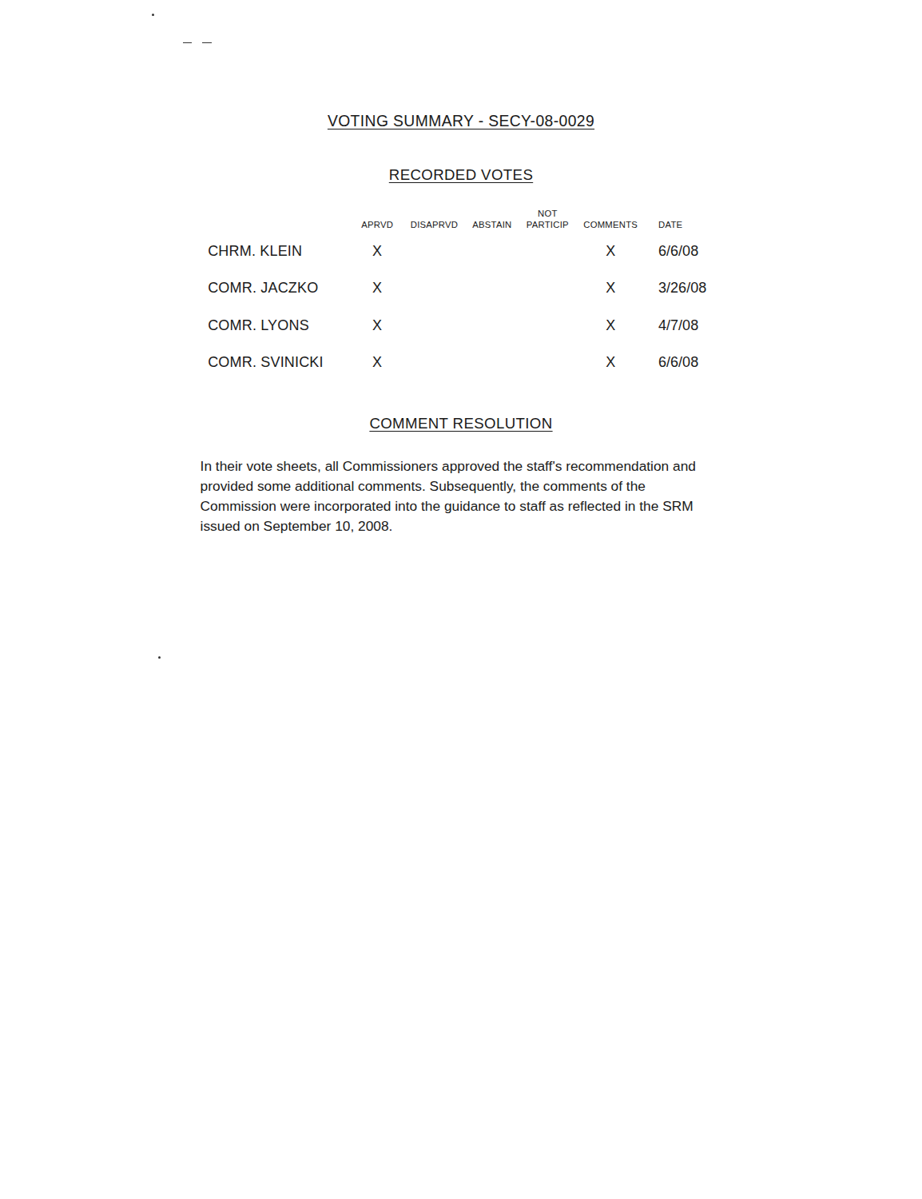VOTING SUMMARY - SECY-08-0029
RECORDED VOTES
| | APRVD | DISAPRVD | ABSTAIN | NOT PARTICIP | COMMENTS | DATE |
| --- | --- | --- | --- | --- | --- | --- |
| CHRM. KLEIN | X | | | | X | 6/6/08 |
| COMR. JACZKO | X | | | | X | 3/26/08 |
| COMR. LYONS | X | | | | X | 4/7/08 |
| COMR. SVINICKI | X | | | | X | 6/6/08 |
COMMENT RESOLUTION
In their vote sheets, all Commissioners approved the staff's recommendation and provided some additional comments. Subsequently, the comments of the Commission were incorporated into the guidance to staff as reflected in the SRM issued on September 10, 2008.